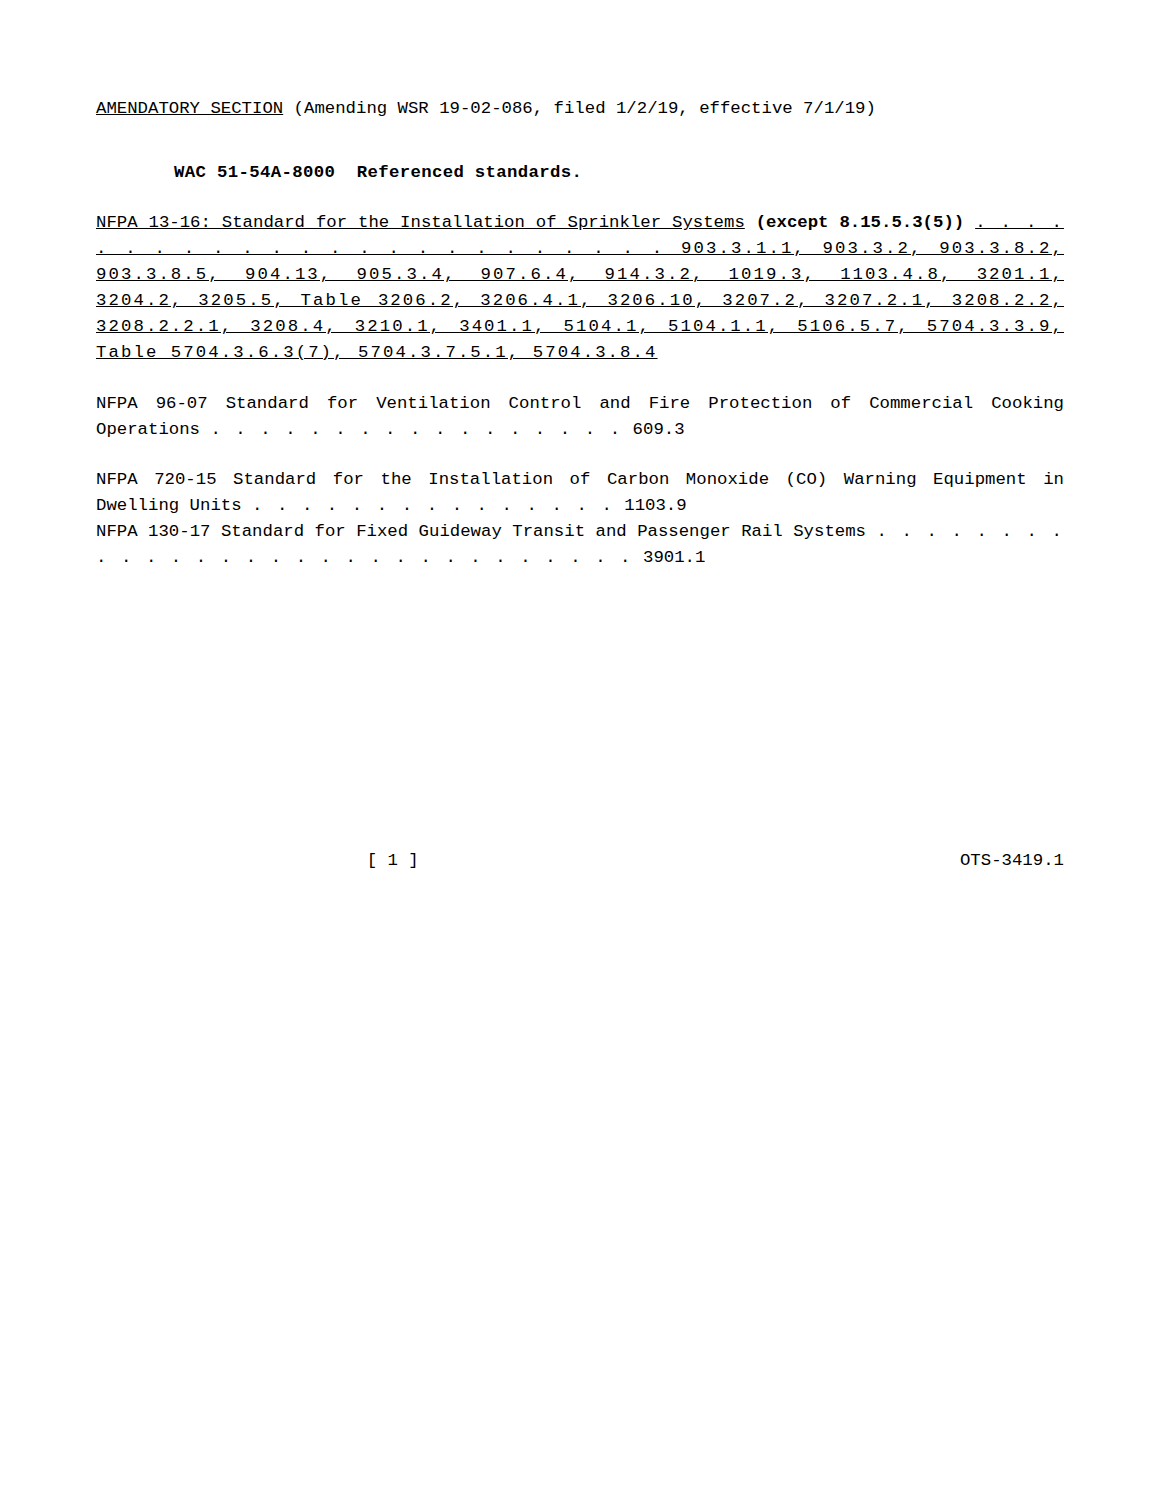AMENDATORY SECTION (Amending WSR 19-02-086, filed 1/2/19, effective 7/1/19)
WAC 51-54A-8000 Referenced standards.
NFPA 13-16: Standard for the Installation of Sprinkler Systems (except 8.15.5.3(5)) . . . . . . . . . . . . . . . . . . . . . . . . 903.3.1.1, 903.3.2, 903.3.8.2, 903.3.8.5, 904.13, 905.3.4, 907.6.4, 914.3.2, 1019.3, 1103.4.8, 3201.1, 3204.2, 3205.5, Table 3206.2, 3206.4.1, 3206.10, 3207.2, 3207.2.1, 3208.2.2, 3208.2.2.1, 3208.4, 3210.1, 3401.1, 5104.1, 5104.1.1, 5106.5.7, 5704.3.3.9, Table 5704.3.6.3(7), 5704.3.7.5.1, 5704.3.8.4
NFPA 96-07 Standard for Ventilation Control and Fire Protection of Commercial Cooking Operations . . . . . . . . . . . . . . . . . 609.3
NFPA 720-15 Standard for the Installation of Carbon Monoxide (CO) Warning Equipment in Dwelling Units . . . . . . . . . . . . . . . 1103.9
NFPA 130-17 Standard for Fixed Guideway Transit and Passenger Rail Systems . . . . . . . . . . . . . . . . . . . . . . . . . . . . . . 3901.1
[ 1 ] OTS-3419.1